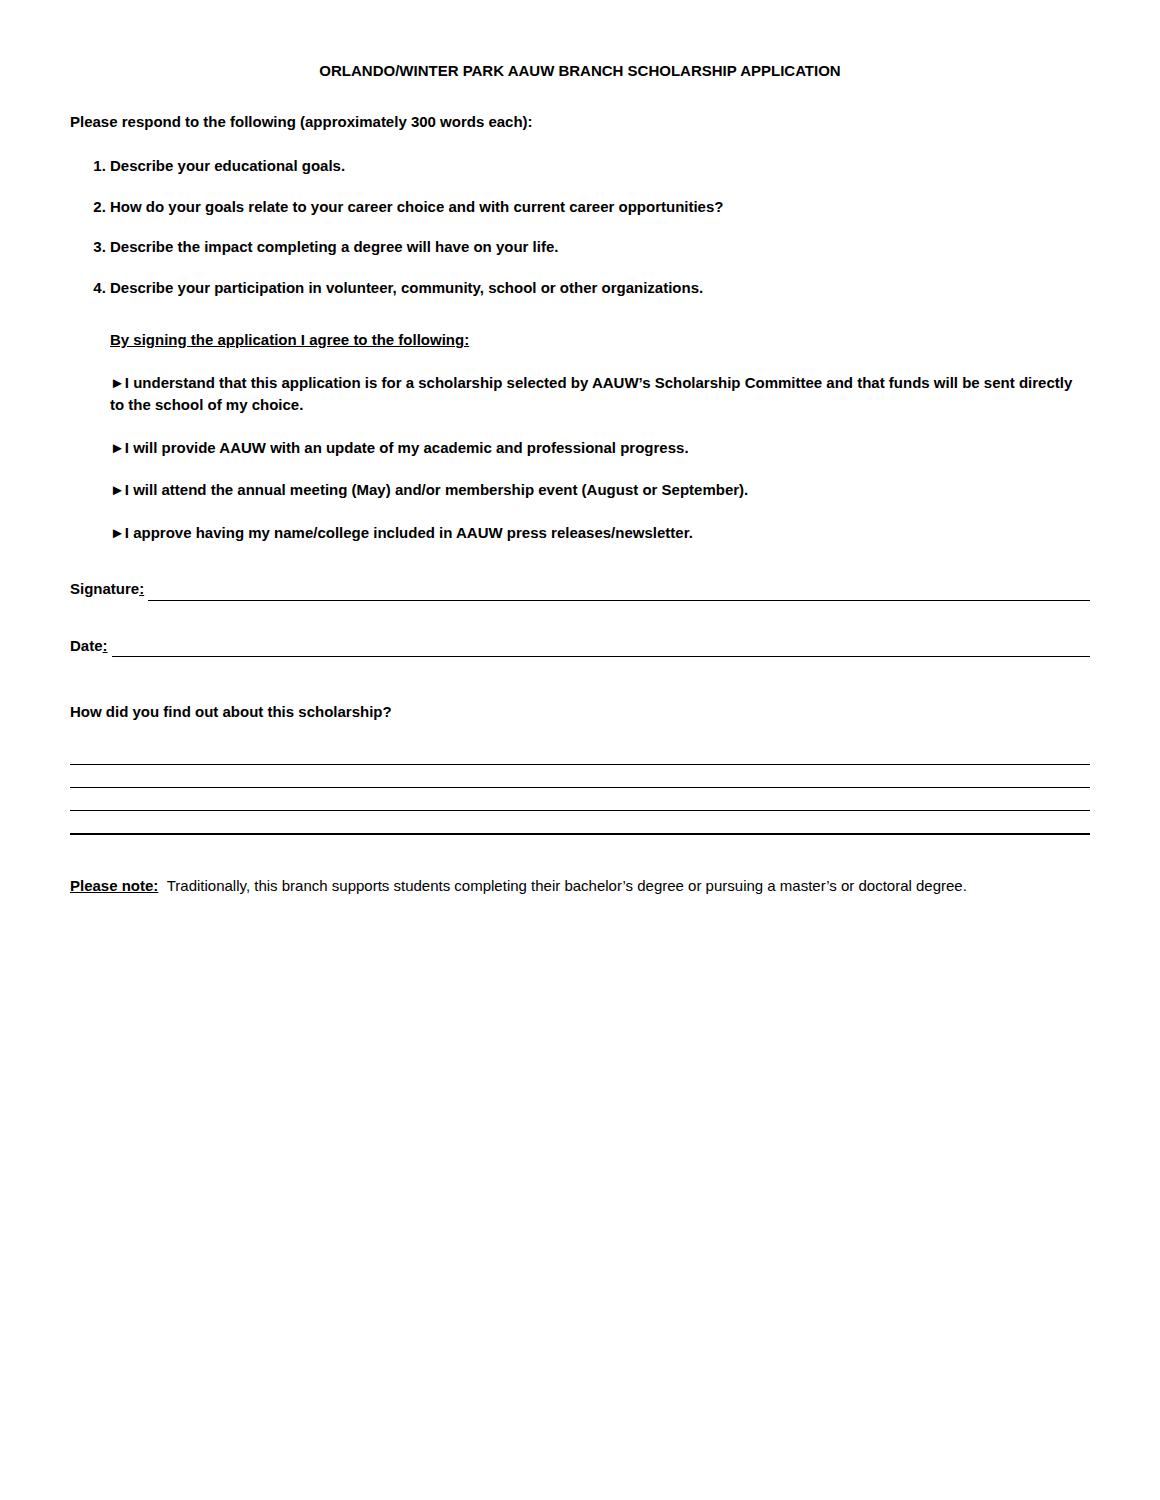ORLANDO/WINTER PARK AAUW BRANCH SCHOLARSHIP APPLICATION
Please respond to the following (approximately 300 words each):
Describe your educational goals.
How do your goals relate to your career choice and with current career opportunities?
Describe the impact completing a degree will have on your life.
Describe your participation in volunteer, community, school or other organizations.
By signing the application I agree to the following:
►I understand that this application is for a scholarship selected by AAUW’s Scholarship Committee and that funds will be sent directly to the school of my choice.
►I will provide AAUW with an update of my academic and professional progress.
►I will attend the annual meeting (May) and/or membership event (August or September).
►I approve having my name/college included in AAUW press releases/newsletter.
Signature:
Date:
How did you find out about this scholarship?
Please note: Traditionally, this branch supports students completing their bachelor’s degree or pursuing a master’s or doctoral degree.